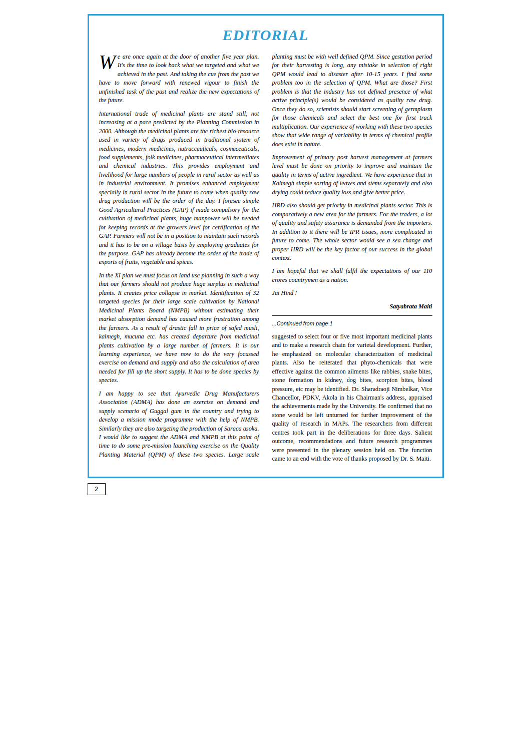EDITORIAL
We are once again at the door of another five year plan. It's the time to look back what we targeted and what we achieved in the past. And taking the cue from the past we have to move forward with renewed vigour to finish the unfinished task of the past and realize the new expectations of the future.
International trade of medicinal plants are stand still, not increasing at a pace predicted by the Planning Commission in 2000. Although the medicinal plants are the richest bio-resource used in variety of drugs produced in traditional system of medicines, modern medicines, nutracceuticals, cosmeceuticals, food supplements, folk medicines, pharmaceutical intermediates and chemical industries. This provides employment and livelihood for large numbers of people in rural sector as well as in industrial environment. It promises enhanced employment specially in rural sector in the future to come when quality raw drug production will be the order of the day. I foresee simple Good Agricultural Practices (GAP) if made compulsory for the cultivation of medicinal plants, huge manpower will be needed for keeping records at the growers level for certification of the GAP. Farmers will not be in a position to maintain such records and it has to be on a village basis by employing graduates for the purpose. GAP has already become the order of the trade of exports of fruits, vegetable and spices.
In the XI plan we must focus on land use planning in such a way that our farmers should not produce huge surplus in medicinal plants. It creates price collapse in market. Identification of 32 targeted species for their large scale cultivation by National Medicinal Plants Board (NMPB) without estimating their market absorption demand has caused more frustration among the farmers. As a result of drastic fall in price of safed musli, kalmegh, mucuna etc. has created departure from medicinal plants cultivation by a large number of farmers. It is our learning experience, we have now to do the very focussed exercise on demand and supply and also the calculation of area needed for fill up the short supply. It has to be done species by species.
I am happy to see that Ayurvedic Drug Manufacturers Association (ADMA) has done an exercise on demand and supply scenario of Guggal gum in the country and trying to develop a mission mode programme with the help of NMPB. Similarly they are also targeting the production of Saraca asoka. I would like to suggest the ADMA and NMPB at this point of time to do some pre-mission launching exercise on the Quality Planting Material (QPM) of these two species. Large scale planting must be with well defined QPM. Since gestation period for their harvesting is long, any mistake in selection of right QPM would lead to disaster after 10-15 years. I find some problem too in the selection of QPM. What are those? First problem is that the industry has not defined presence of what active principle(s) would be considered as quality raw drug. Once they do so, scientists should start screening of germplasm for those chemicals and select the best one for first track multiplication. Our experience of working with these two species show that wide range of variability in terms of chemical profile does exist in nature.
Improvement of primary post harvest management at farmers level must be done on priority to improve and maintain the quality in terms of active ingredient. We have experience that in Kalmegh simple sorting of leaves and stems separately and also drying could reduce quality loss and give better price.
HRD also should get priority in medicinal plants sector. This is comparatively a new area for the farmers. For the traders, a lot of quality and safety assurance is demanded from the importers. In addition to it there will be IPR issues, more complicated in future to come. The whole sector would see a sea-change and proper HRD will be the key factor of our success in the global context.
I am hopeful that we shall fulfil the expectations of our 110 crores countrymen as a nation.
Jai Hind !
Satyabrata Maiti
...Continued from page 1
suggested to select four or five most important medicinal plants and to make a research chain for varietal development. Further, he emphasized on molecular characterization of medicinal plants. Also he reiterated that phyto-chemicals that were effective against the common ailments like rabbies, snake bites, stone formation in kidney, dog bites, scorpion bites, blood pressure, etc may be identified. Dr. Sharadraoji Nimbelkar, Vice Chancellor, PDKV, Akola in his Chairman's address, appraised the achievements made by the University. He confirmed that no stone would be left unturned for further improvement of the quality of research in MAPs. The researchers from different centres took part in the deliberations for three days. Salient outcome, recommendations and future research programmes were presented in the plenary session held on. The function came to an end with the vote of thanks proposed by Dr. S. Maiti.
2